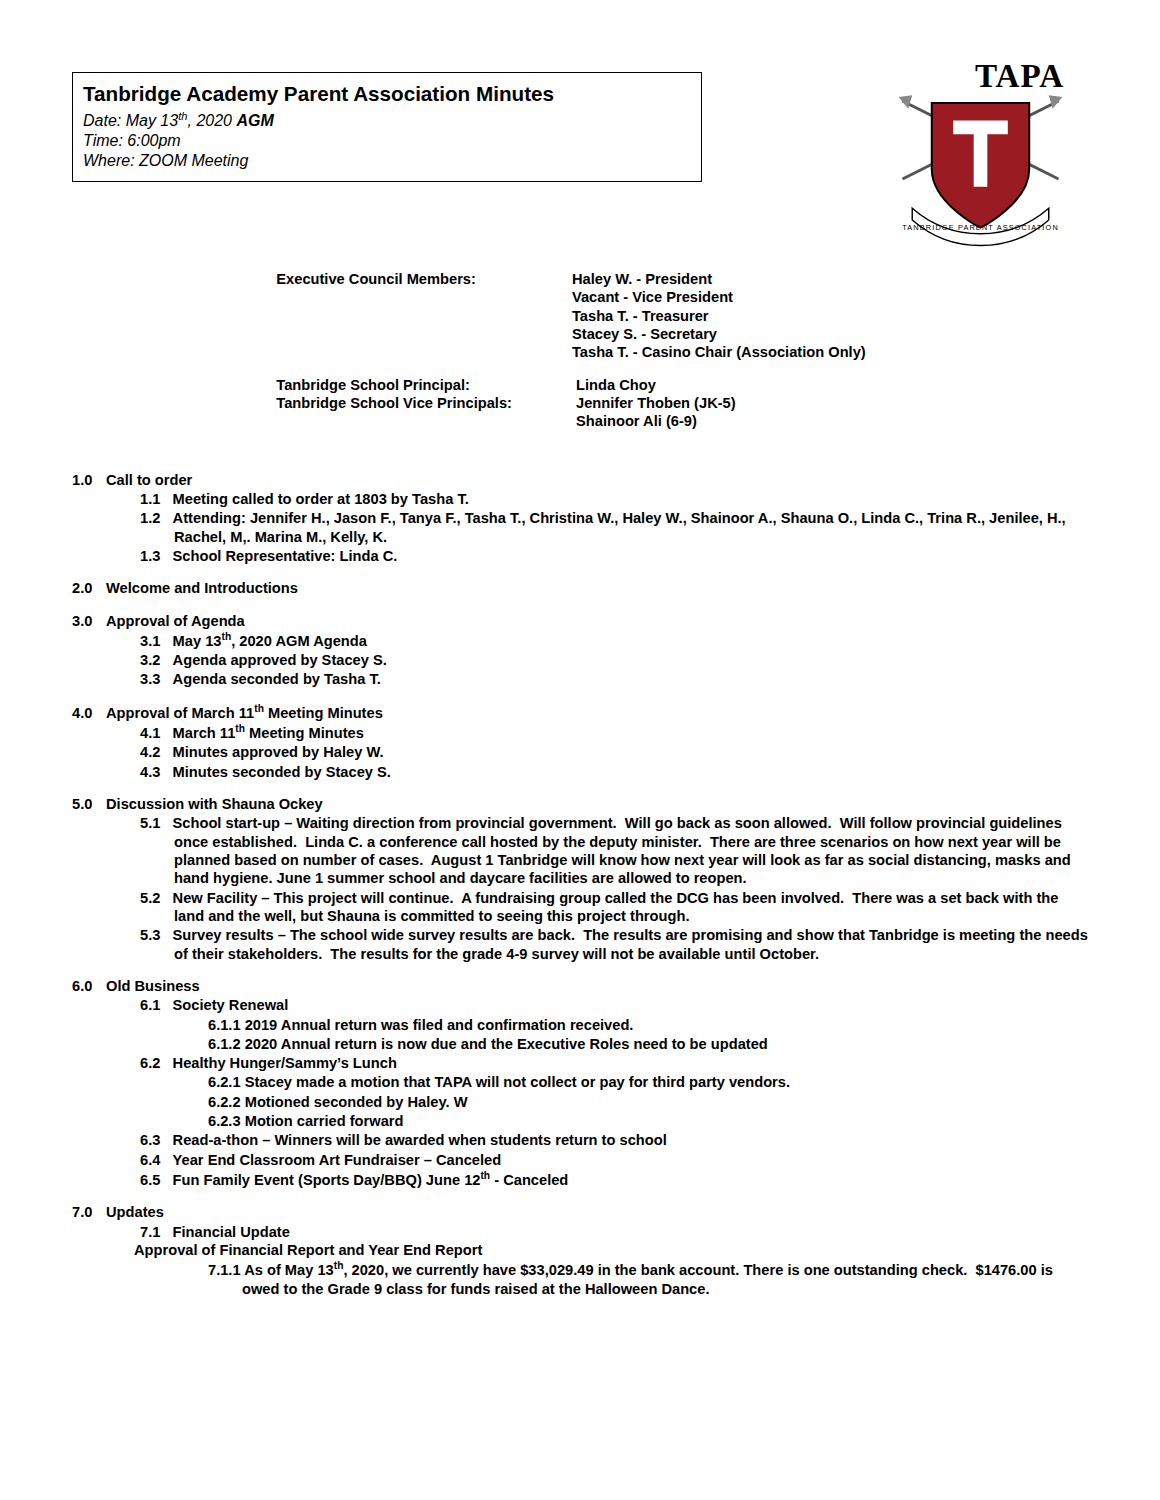Tanbridge Academy Parent Association Minutes
Date: May 13th, 2020 AGM
Time: 6:00pm
Where: ZOOM Meeting
TAPA TANBRIDGE PARENT ASSOCIATION
| Executive Council Members: | Haley W. - President |
| | Vacant - Vice President |
| | Tasha T. - Treasurer |
| | Stacey S. - Secretary |
| | Tasha T. - Casino Chair (Association Only) |
| Tanbridge School Principal: | Linda Choy |
| Tanbridge School Vice Principals: | Jennifer Thoben (JK-5) |
| | Shainoor Ali (6-9) |
1.0 Call to order
1.1 Meeting called to order at 1803 by Tasha T.
1.2 Attending: Jennifer H., Jason F., Tanya F., Tasha T., Christina W., Haley W., Shainoor A., Shauna O., Linda C., Trina R., Jenilee, H., Rachel, M,. Marina M., Kelly, K.
1.3 School Representative: Linda C.
2.0 Welcome and Introductions
3.0 Approval of Agenda
3.1 May 13th, 2020 AGM Agenda
3.2 Agenda approved by Stacey S.
3.3 Agenda seconded by Tasha T.
4.0 Approval of March 11th Meeting Minutes
4.1 March 11th Meeting Minutes
4.2 Minutes approved by Haley W.
4.3 Minutes seconded by Stacey S.
5.0 Discussion with Shauna Ockey
5.1 School start-up – Waiting direction from provincial government. Will go back as soon allowed. Will follow provincial guidelines once established. Linda C. a conference call hosted by the deputy minister. There are three scenarios on how next year will be planned based on number of cases. August 1 Tanbridge will know how next year will look as far as social distancing, masks and hand hygiene. June 1 summer school and daycare facilities are allowed to reopen.
5.2 New Facility – This project will continue. A fundraising group called the DCG has been involved. There was a set back with the land and the well, but Shauna is committed to seeing this project through.
5.3 Survey results – The school wide survey results are back. The results are promising and show that Tanbridge is meeting the needs of their stakeholders. The results for the grade 4-9 survey will not be available until October.
6.0 Old Business
6.1 Society Renewal
6.1.1 2019 Annual return was filed and confirmation received.
6.1.2 2020 Annual return is now due and the Executive Roles need to be updated
6.2 Healthy Hunger/Sammy’s Lunch
6.2.1 Stacey made a motion that TAPA will not collect or pay for third party vendors.
6.2.2 Motioned seconded by Haley. W
6.2.3 Motion carried forward
6.3 Read-a-thon – Winners will be awarded when students return to school
6.4 Year End Classroom Art Fundraiser – Canceled
6.5 Fun Family Event (Sports Day/BBQ) June 12th - Canceled
7.0 Updates
7.1 Financial Update
Approval of Financial Report and Year End Report
7.1.1 As of May 13th, 2020, we currently have $33,029.49 in the bank account. There is one outstanding check. $1476.00 is owed to the Grade 9 class for funds raised at the Halloween Dance.